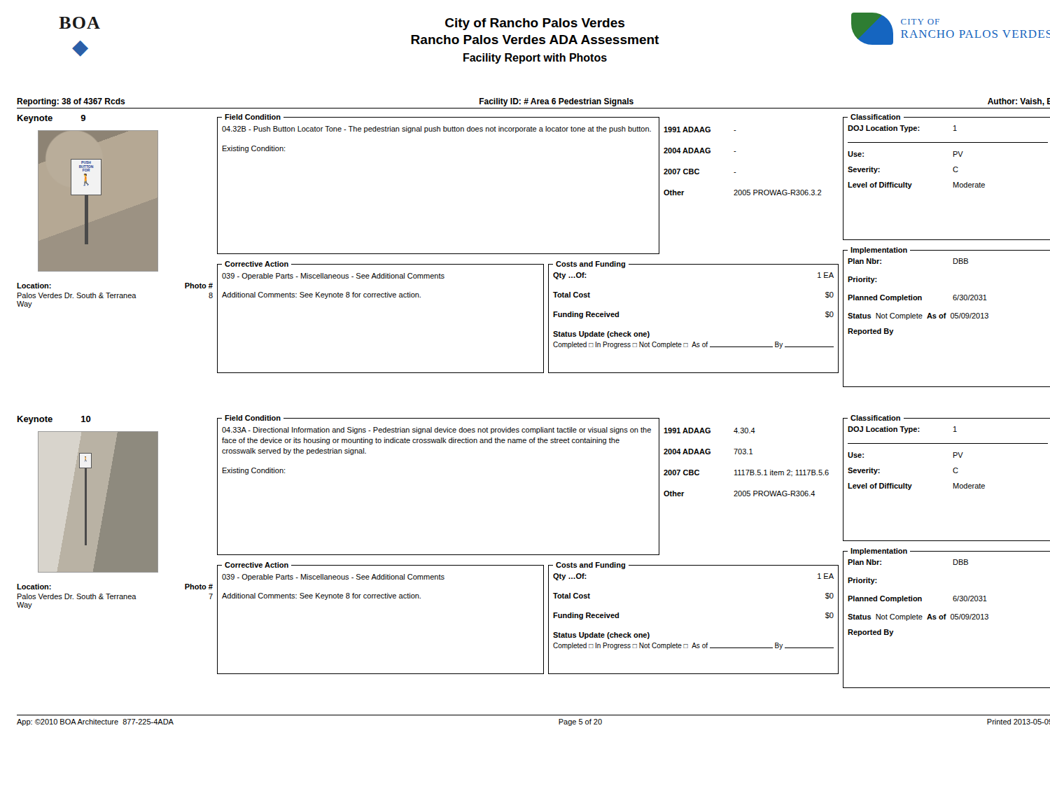BOA
◆
City of Rancho Palos Verdes
Rancho Palos Verdes ADA Assessment
Facility Report with Photos
CITY OF
RANCHO PALOS VERDES
Reporting: 38 of 4367 Rcds
Facility ID: # Area 6 Pedestrian Signals
Author: Vaish, B
Keynote9
PUSH
BUTTON
FOR
🚶
Location: Photo #
Palos Verdes Dr. South & Terranea
Way 8
Field Condition
04.32B - Push Button Locator Tone - The pedestrian signal push button does not incorporate a locator tone at the push button.
Existing Condition:
1991 ADAAG
-
2004 ADAAG
-
2007 CBC
-
Other
2005 PROWAG-R306.3.2
Corrective Action
039 - Operable Parts - Miscellaneous - See Additional Comments
Additional Comments: See Keynote 8 for corrective action.
Costs and Funding
Qty …Of: 1 EA
Total Cost $0
Funding Received $0
Status Update (check one)
Completed □ In Progress □ Not Complete □ As of By
Classification
DOJ Location Type: 1
Use: PV
Severity: C
Level of Difficulty Moderate
Implementation
Plan Nbr: DBB
Priority:
Planned Completion 6/30/2031
Status Not Complete As of 05/09/2013
Reported By
Keynote10
🚶
Location: Photo #
Palos Verdes Dr. South & Terranea
Way 7
Field Condition
04.33A - Directional Information and Signs - Pedestrian signal device does not provides compliant tactile or visual signs on the face of the device or its housing or mounting to indicate crosswalk direction and the name of the street containing the crosswalk served by the pedestrian signal.
Existing Condition:
1991 ADAAG
4.30.4
2004 ADAAG
703.1
2007 CBC
1117B.5.1 item 2; 1117B.5.6
Other
2005 PROWAG-R306.4
Corrective Action
039 - Operable Parts - Miscellaneous - See Additional Comments
Additional Comments: See Keynote 8 for corrective action.
Costs and Funding
Qty …Of: 1 EA
Total Cost $0
Funding Received $0
Status Update (check one)
Completed □ In Progress □ Not Complete □ As of By
Classification
DOJ Location Type: 1
Use: PV
Severity: C
Level of Difficulty Moderate
Implementation
Plan Nbr: DBB
Priority:
Planned Completion 6/30/2031
Status Not Complete As of 05/09/2013
Reported By
App: ©2010 BOA Architecture 877-225-4ADA
Page 5 of 20
Printed 2013-05-09